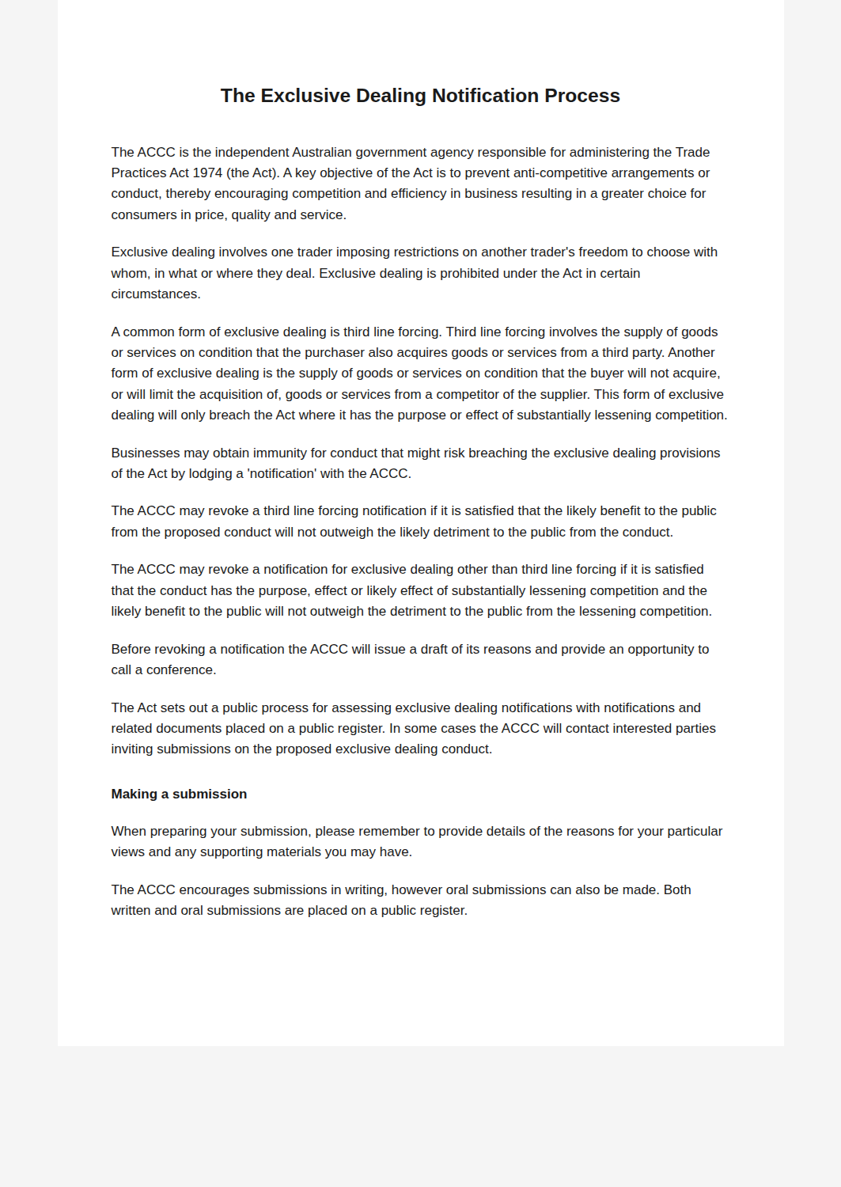The Exclusive Dealing Notification Process
The ACCC is the independent Australian government agency responsible for administering the Trade Practices Act 1974 (the Act). A key objective of the Act is to prevent anti-competitive arrangements or conduct, thereby encouraging competition and efficiency in business resulting in a greater choice for consumers in price, quality and service.
Exclusive dealing involves one trader imposing restrictions on another trader's freedom to choose with whom, in what or where they deal. Exclusive dealing is prohibited under the Act in certain circumstances.
A common form of exclusive dealing is third line forcing. Third line forcing involves the supply of goods or services on condition that the purchaser also acquires goods or services from a third party. Another form of exclusive dealing is the supply of goods or services on condition that the buyer will not acquire, or will limit the acquisition of, goods or services from a competitor of the supplier. This form of exclusive dealing will only breach the Act where it has the purpose or effect of substantially lessening competition.
Businesses may obtain immunity for conduct that might risk breaching the exclusive dealing provisions of the Act by lodging a 'notification' with the ACCC.
The ACCC may revoke a third line forcing notification if it is satisfied that the likely benefit to the public from the proposed conduct will not outweigh the likely detriment to the public from the conduct.
The ACCC may revoke a notification for exclusive dealing other than third line forcing if it is satisfied that the conduct has the purpose, effect or likely effect of substantially lessening competition and the likely benefit to the public will not outweigh the detriment to the public from the lessening competition.
Before revoking a notification the ACCC will issue a draft of its reasons and provide an opportunity to call a conference.
The Act sets out a public process for assessing exclusive dealing notifications with notifications and related documents placed on a public register. In some cases the ACCC will contact interested parties inviting submissions on the proposed exclusive dealing conduct.
Making a submission
When preparing your submission, please remember to provide details of the reasons for your particular views and any supporting materials you may have.
The ACCC encourages submissions in writing, however oral submissions can also be made. Both written and oral submissions are placed on a public register.